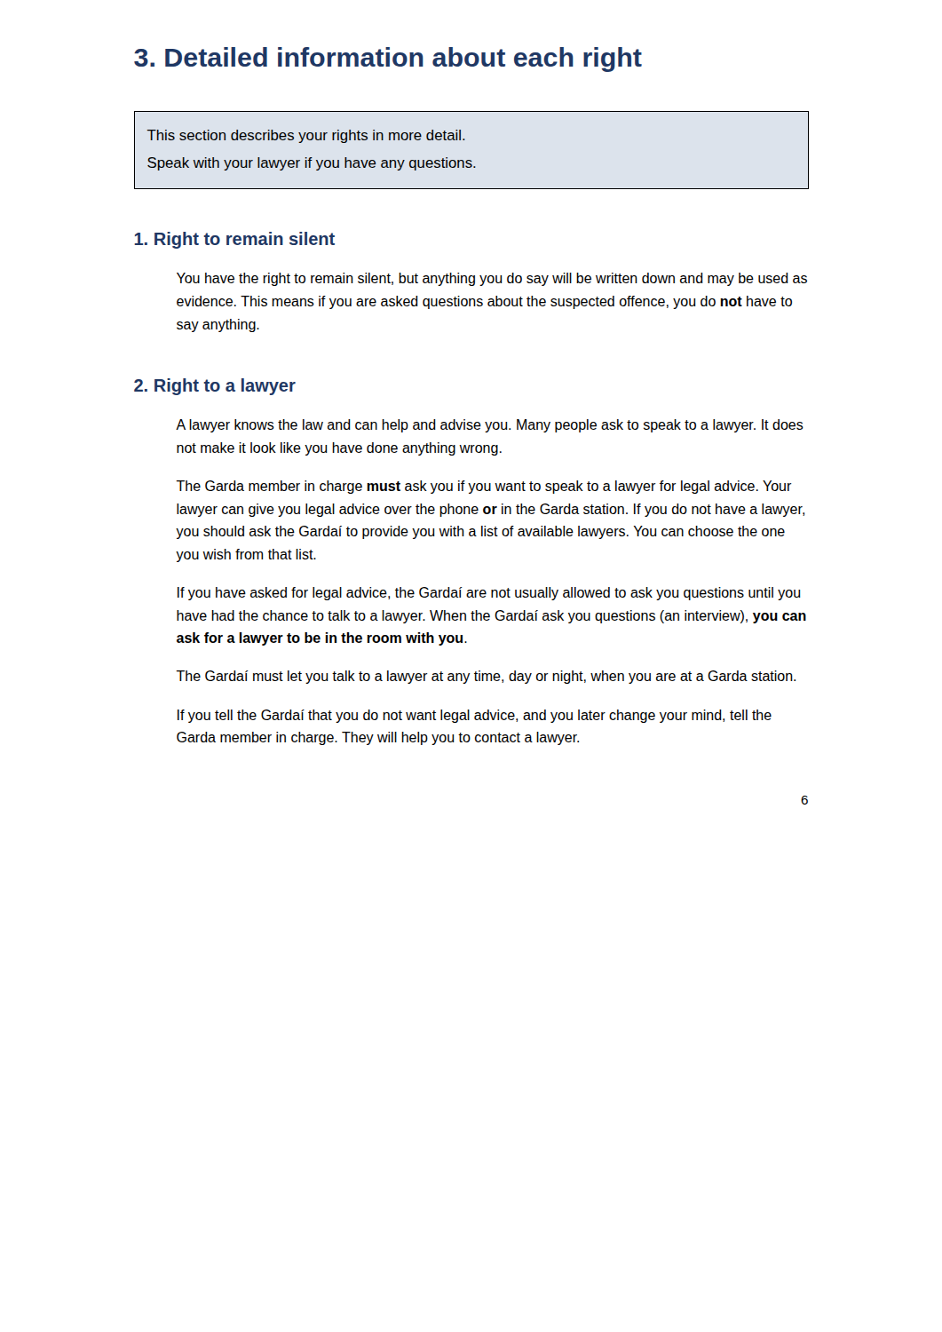3. Detailed information about each right
This section describes your rights in more detail.
Speak with your lawyer if you have any questions.
1. Right to remain silent
You have the right to remain silent, but anything you do say will be written down and may be used as evidence. This means if you are asked questions about the suspected offence, you do not have to say anything.
2. Right to a lawyer
A lawyer knows the law and can help and advise you. Many people ask to speak to a lawyer. It does not make it look like you have done anything wrong.
The Garda member in charge must ask you if you want to speak to a lawyer for legal advice. Your lawyer can give you legal advice over the phone or in the Garda station. If you do not have a lawyer, you should ask the Gardaí to provide you with a list of available lawyers. You can choose the one you wish from that list.
If you have asked for legal advice, the Gardaí are not usually allowed to ask you questions until you have had the chance to talk to a lawyer. When the Gardaí ask you questions (an interview), you can ask for a lawyer to be in the room with you.
The Gardaí must let you talk to a lawyer at any time, day or night, when you are at a Garda station.
If you tell the Gardaí that you do not want legal advice, and you later change your mind, tell the Garda member in charge. They will help you to contact a lawyer.
6